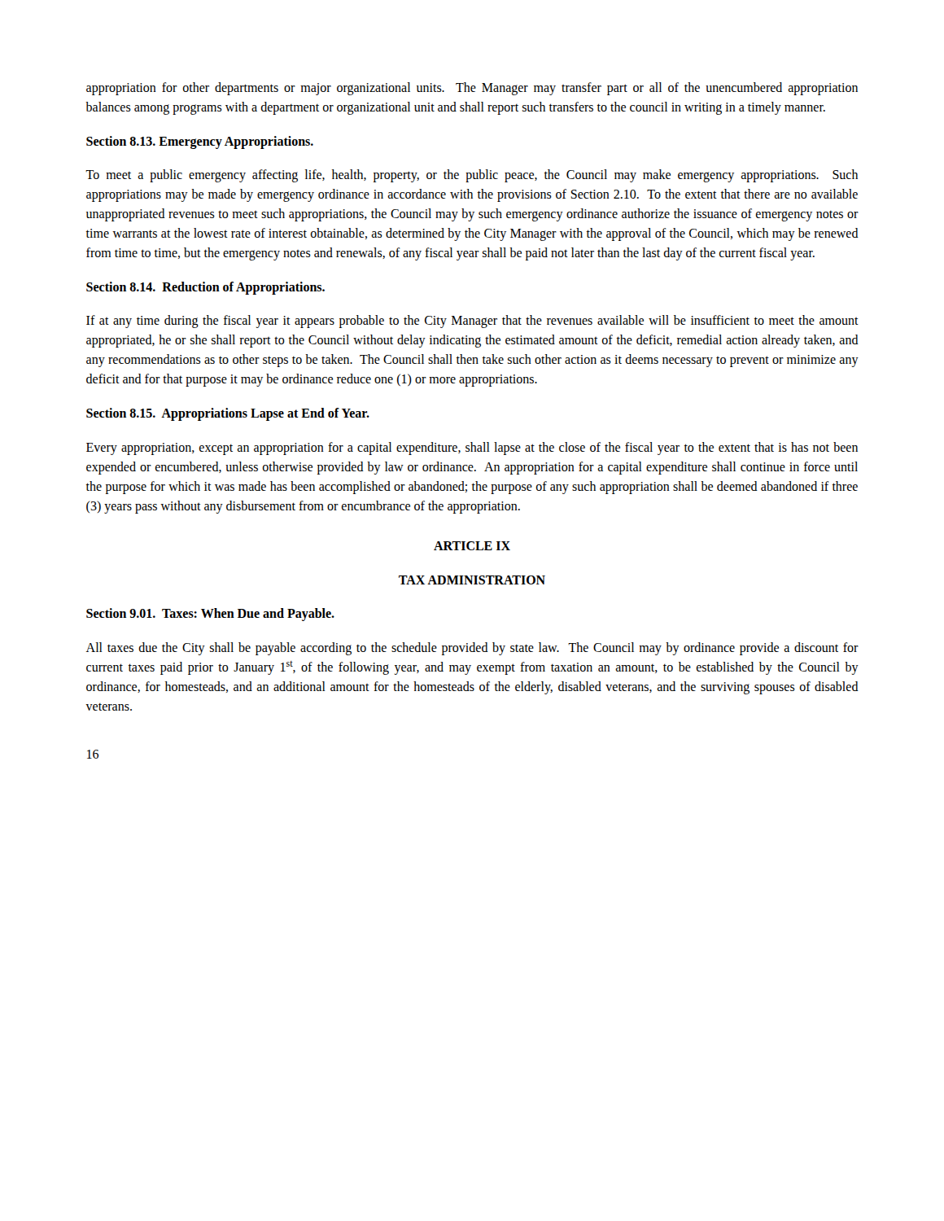appropriation for other departments or major organizational units. The Manager may transfer part or all of the unencumbered appropriation balances among programs with a department or organizational unit and shall report such transfers to the council in writing in a timely manner.
Section 8.13. Emergency Appropriations.
To meet a public emergency affecting life, health, property, or the public peace, the Council may make emergency appropriations. Such appropriations may be made by emergency ordinance in accordance with the provisions of Section 2.10. To the extent that there are no available unappropriated revenues to meet such appropriations, the Council may by such emergency ordinance authorize the issuance of emergency notes or time warrants at the lowest rate of interest obtainable, as determined by the City Manager with the approval of the Council, which may be renewed from time to time, but the emergency notes and renewals, of any fiscal year shall be paid not later than the last day of the current fiscal year.
Section 8.14. Reduction of Appropriations.
If at any time during the fiscal year it appears probable to the City Manager that the revenues available will be insufficient to meet the amount appropriated, he or she shall report to the Council without delay indicating the estimated amount of the deficit, remedial action already taken, and any recommendations as to other steps to be taken. The Council shall then take such other action as it deems necessary to prevent or minimize any deficit and for that purpose it may be ordinance reduce one (1) or more appropriations.
Section 8.15. Appropriations Lapse at End of Year.
Every appropriation, except an appropriation for a capital expenditure, shall lapse at the close of the fiscal year to the extent that is has not been expended or encumbered, unless otherwise provided by law or ordinance. An appropriation for a capital expenditure shall continue in force until the purpose for which it was made has been accomplished or abandoned; the purpose of any such appropriation shall be deemed abandoned if three (3) years pass without any disbursement from or encumbrance of the appropriation.
ARTICLE IX
TAX ADMINISTRATION
Section 9.01. Taxes: When Due and Payable.
All taxes due the City shall be payable according to the schedule provided by state law. The Council may by ordinance provide a discount for current taxes paid prior to January 1st, of the following year, and may exempt from taxation an amount, to be established by the Council by ordinance, for homesteads, and an additional amount for the homesteads of the elderly, disabled veterans, and the surviving spouses of disabled veterans.
16